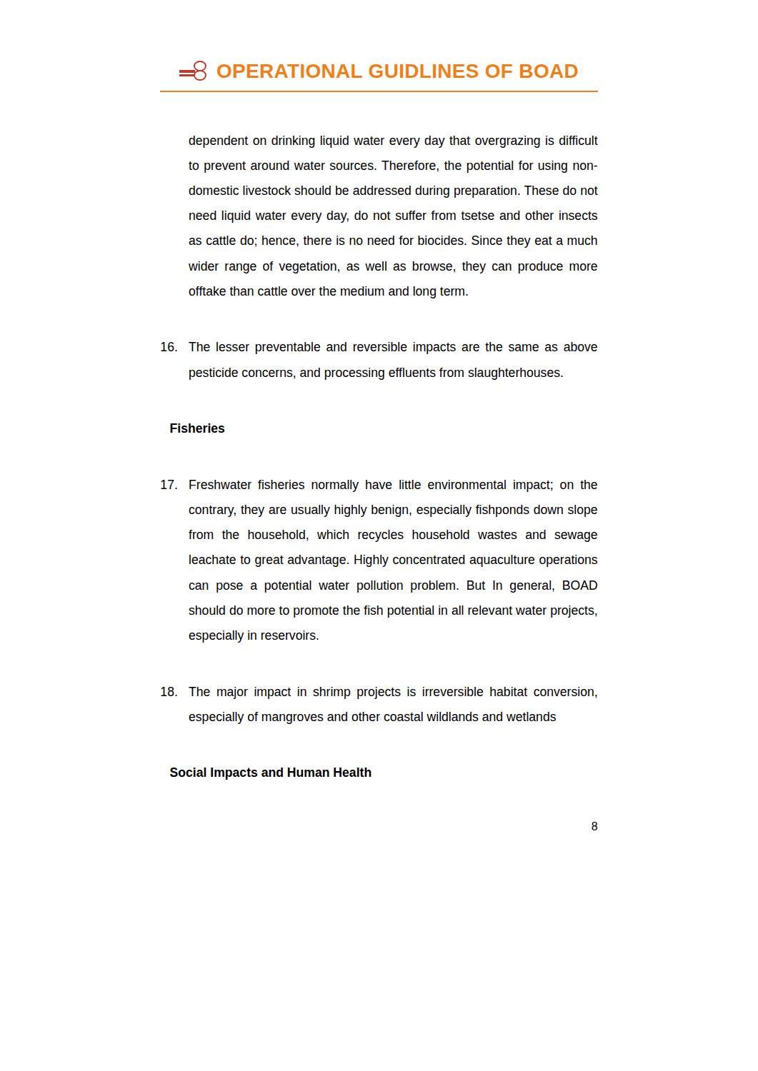OPERATIONAL GUIDLINES OF BOAD
dependent on drinking liquid water every day that overgrazing is difficult to prevent around water sources. Therefore, the potential for using non-domestic livestock should be addressed during preparation. These do not need liquid water every day, do not suffer from tsetse and other insects as cattle do; hence, there is no need for biocides. Since they eat a much wider range of vegetation, as well as browse, they can produce more offtake than cattle over the medium and long term.
16. The lesser preventable and reversible impacts are the same as above pesticide concerns, and processing effluents from slaughterhouses.
Fisheries
17. Freshwater fisheries normally have little environmental impact; on the contrary, they are usually highly benign, especially fishponds down slope from the household, which recycles household wastes and sewage leachate to great advantage. Highly concentrated aquaculture operations can pose a potential water pollution problem. But In general, BOAD should do more to promote the fish potential in all relevant water projects, especially in reservoirs.
18. The major impact in shrimp projects is irreversible habitat conversion, especially of mangroves and other coastal wildlands and wetlands
Social Impacts and Human Health
8